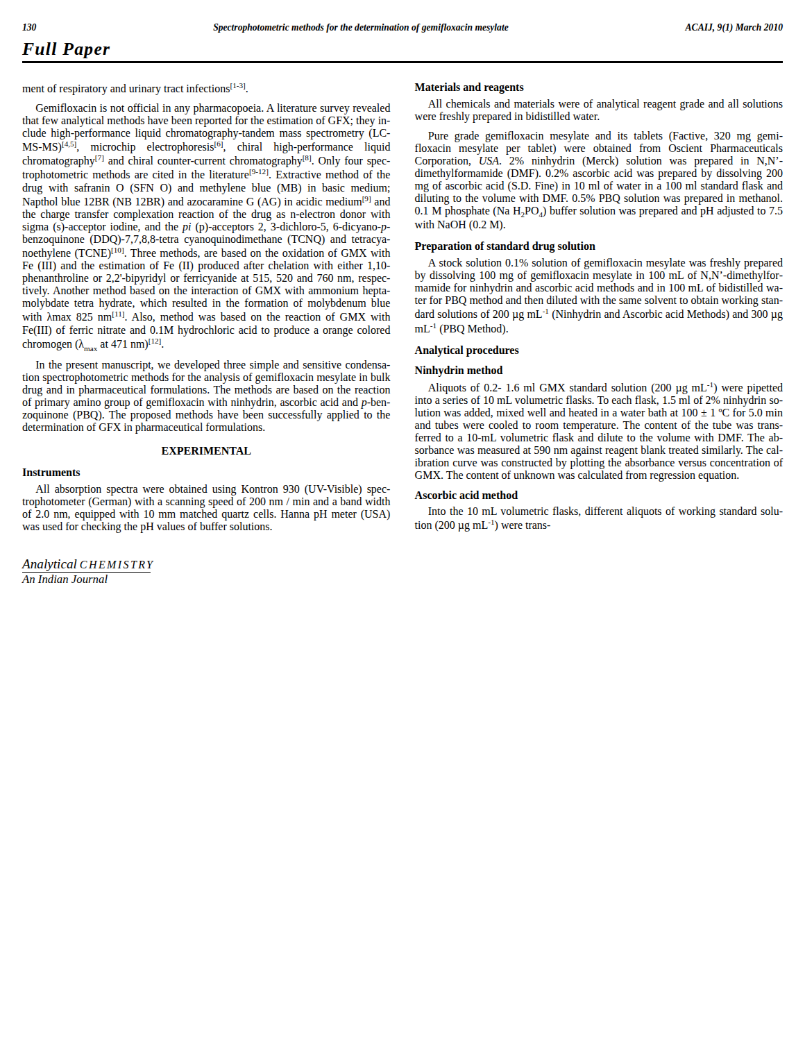130 Spectrophotometric methods for the determination of gemifloxacin mesylate ACAIJ, 9(1) March 2010
Full Paper
ment of respiratory and urinary tract infections[1-3].
Gemifloxacin is not official in any pharmacopoeia. A literature survey revealed that few analytical methods have been reported for the estimation of GFX; they include high-performance liquid chromatography-tandem mass spectrometry (LC-MS-MS)[4,5], microchip electrophoresis[6], chiral high-performance liquid chromatography[7] and chiral counter-current chromatography[8]. Only four spectrophotometric methods are cited in the literature[9-12]. Extractive method of the drug with safranin O (SFN O) and methylene blue (MB) in basic medium; Napthol blue 12BR (NB 12BR) and azocaramine G (AG) in acidic medium[9] and the charge transfer complexation reaction of the drug as n-electron donor with sigma (s)-acceptor iodine, and the pi (p)-acceptors 2, 3-dichloro-5, 6-dicyano-p-benzoquinone (DDQ)-7,7,8,8-tetra cyanoquinodimethane (TCNQ) and tetracyanoethylene (TCNE)[10]. Three methods, are based on the oxidation of GMX with Fe (III) and the estimation of Fe (II) produced after chelation with either 1,10-phenanthroline or 2,2'-bipyridyl or ferricyanide at 515, 520 and 760 nm, respectively. Another method based on the interaction of GMX with ammonium heptamolybdate tetra hydrate, which resulted in the formation of molybdenum blue with λmax 825 nm[11]. Also, method was based on the reaction of GMX with Fe(III) of ferric nitrate and 0.1M hydrochloric acid to produce a orange colored chromogen (λmax at 471 nm)[12].
In the present manuscript, we developed three simple and sensitive condensation spectrophotometric methods for the analysis of gemifloxacin mesylate in bulk drug and in pharmaceutical formulations. The methods are based on the reaction of primary amino group of gemifloxacin with ninhydrin, ascorbic acid and p-benzoquinone (PBQ). The proposed methods have been successfully applied to the determination of GFX in pharmaceutical formulations.
EXPERIMENTAL
Instruments
All absorption spectra were obtained using Kontron 930 (UV-Visible) spectrophotometer (German) with a scanning speed of 200 nm / min and a band width of 2.0 nm, equipped with 10 mm matched quartz cells. Hanna pH meter (USA) was used for checking the pH values of buffer solutions.
Materials and reagents
All chemicals and materials were of analytical reagent grade and all solutions were freshly prepared in bidistilled water.
Pure grade gemifloxacin mesylate and its tablets (Factive, 320 mg gemifloxacin mesylate per tablet) were obtained from Oscient Pharmaceuticals Corporation, USA. 2% ninhydrin (Merck) solution was prepared in N,N’-dimethylformamide (DMF). 0.2% ascorbic acid was prepared by dissolving 200 mg of ascorbic acid (S.D. Fine) in 10 ml of water in a 100 ml standard flask and diluting to the volume with DMF. 0.5% PBQ solution was prepared in methanol. 0.1 M phosphate (Na H2PO4) buffer solution was prepared and pH adjusted to 7.5 with NaOH (0.2 M).
Preparation of standard drug solution
A stock solution 0.1% solution of gemifloxacin mesylate was freshly prepared by dissolving 100 mg of gemifloxacin mesylate in 100 mL of N,N’-dimethylformamide for ninhydrin and ascorbic acid methods and in 100 mL of bidistilled water for PBQ method and then diluted with the same solvent to obtain working standard solutions of 200 µg mL-1 (Ninhydrin and Ascorbic acid Methods) and 300 µg mL-1 (PBQ Method).
Analytical procedures
Ninhydrin method
Aliquots of 0.2- 1.6 ml GMX standard solution (200 µg mL-1) were pipetted into a series of 10 mL volumetric flasks. To each flask, 1.5 ml of 2% ninhydrin solution was added, mixed well and heated in a water bath at 100 ± 1 ºC for 5.0 min and tubes were cooled to room temperature. The content of the tube was transferred to a 10-mL volumetric flask and dilute to the volume with DMF. The absorbance was measured at 590 nm against reagent blank treated similarly. The calibration curve was constructed by plotting the absorbance versus concentration of GMX. The content of unknown was calculated from regression equation.
Ascorbic acid method
Into the 10 mL volumetric flasks, different aliquots of working standard solution (200 µg mL-1) were trans-
Analytical CHEMISTRY An Indian Journal